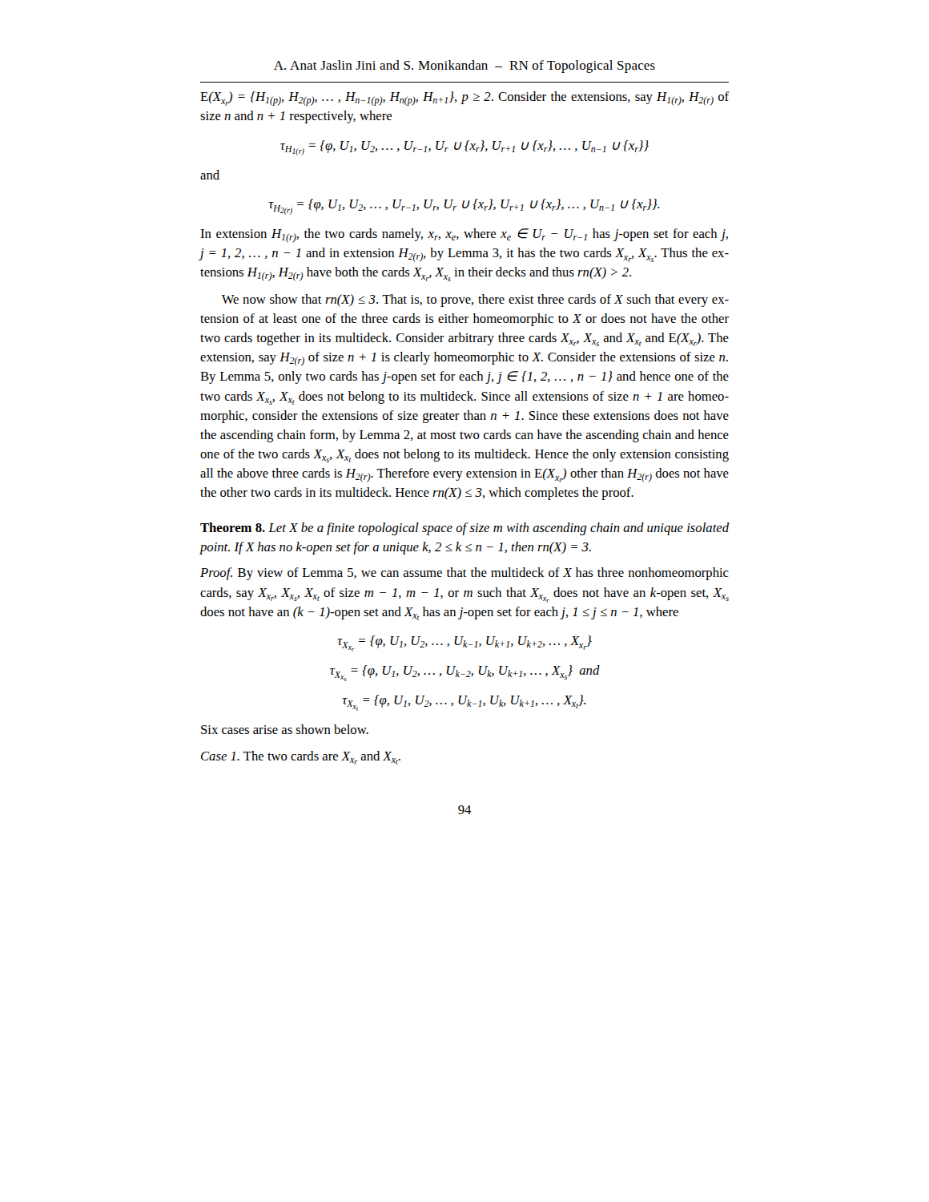A. Anat Jaslin Jini and S. Monikandan – RN of Topological Spaces
E(Xxr) = {H1(p), H2(p), … , Hn−1(p), Hn(p), Hn+1}, p ≥ 2. Consider the extensions, say H1(r), H2(r) of size n and n + 1 respectively, where
τH1(r) = {φ, U1, U2, … , Ur−1, Ur ∪ {xr}, Ur+1 ∪ {xr}, … , Un−1 ∪ {xr}}
and
τH2(r) = {φ, U1, U2, … , Ur−1, Ur, Ur ∪ {xr}, Ur+1 ∪ {xr}, … , Un−1 ∪ {xr}}.
In extension H1(r), the two cards namely, xr, xe, where xe ∈ Ur − Ur−1 has j-open set for each j, j = 1, 2, … , n − 1 and in extension H2(r), by Lemma 3, it has the two cards Xxr, Xxs. Thus the extensions H1(r), H2(r) have both the cards Xxr, Xxs in their decks and thus rn(X) > 2.
We now show that rn(X) ≤ 3. That is, to prove, there exist three cards of X such that every extension of at least one of the three cards is either homeomorphic to X or does not have the other two cards together in its multideck. Consider arbitrary three cards Xxr, Xxs and Xxt and E(Xxr). The extension, say H2(r) of size n + 1 is clearly homeomorphic to X. Consider the extensions of size n. By Lemma 5, only two cards has j-open set for each j, j ∈ {1, 2, … , n − 1} and hence one of the two cards Xxs, Xxt does not belong to its multideck. Since all extensions of size n + 1 are homeomorphic, consider the extensions of size greater than n + 1. Since these extensions does not have the ascending chain form, by Lemma 2, at most two cards can have the ascending chain and hence one of the two cards Xxs, Xxt does not belong to its multideck. Hence the only extension consisting all the above three cards is H2(r). Therefore every extension in E(Xxr) other than H2(r) does not have the other two cards in its multideck. Hence rn(X) ≤ 3, which completes the proof.
Theorem 8. Let X be a finite topological space of size m with ascending chain and unique isolated point. If X has no k-open set for a unique k, 2 ≤ k ≤ n − 1, then rn(X) = 3.
Proof. By view of Lemma 5, we can assume that the multideck of X has three nonhomeomorphic cards, say Xxr, Xxs, Xxt of size m − 1, m − 1, or m such that Xxxr does not have an k-open set, Xxs does not have an (k − 1)-open set and Xxt has an j-open set for each j, 1 ≤ j ≤ n − 1, where
τXxr = {φ, U1, U2, … , Uk−1, Uk+1, Uk+2, … , Xxr}
τXxs = {φ, U1, U2, … , Uk−2, Uk, Uk+1, … , Xxs} and
τXxt = {φ, U1, U2, … , Uk−1, Uk, Uk+1, … , Xxt}.
Six cases arise as shown below.
Case 1. The two cards are Xxr and Xxt.
94